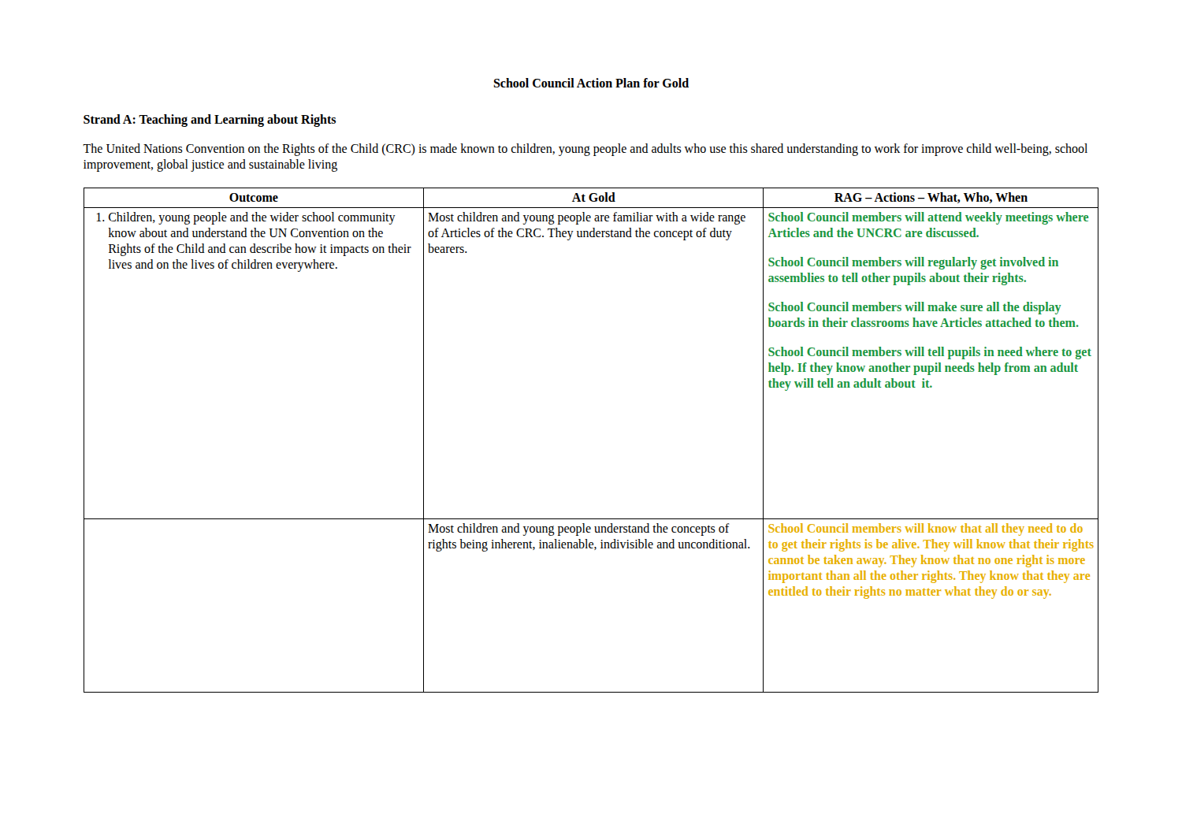School Council Action Plan for Gold
Strand A: Teaching and Learning about Rights
The United Nations Convention on the Rights of the Child (CRC) is made known to children, young people and adults who use this shared understanding to work for improve child well-being, school improvement, global justice and sustainable living
| Outcome | At Gold | RAG – Actions – What, Who, When |
| --- | --- | --- |
| Children, young people and the wider school community know about and understand the UN Convention on the Rights of the Child and can describe how it impacts on their lives and on the lives of children everywhere. | Most children and young people are familiar with a wide range of Articles of the CRC. They understand the concept of duty bearers. | School Council members will attend weekly meetings where Articles and the UNCRC are discussed. School Council members will regularly get involved in assemblies to tell other pupils about their rights. School Council members will make sure all the display boards in their classrooms have Articles attached to them. School Council members will tell pupils in need where to get help. If they know another pupil needs help from an adult they will tell an adult about it. |
| | Most children and young people understand the concepts of rights being inherent, inalienable, indivisible and unconditional. | School Council members will know that all they need to do to get their rights is be alive. They will know that their rights cannot be taken away. They know that no one right is more important than all the other rights. They know that they are entitled to their rights no matter what they do or say. |